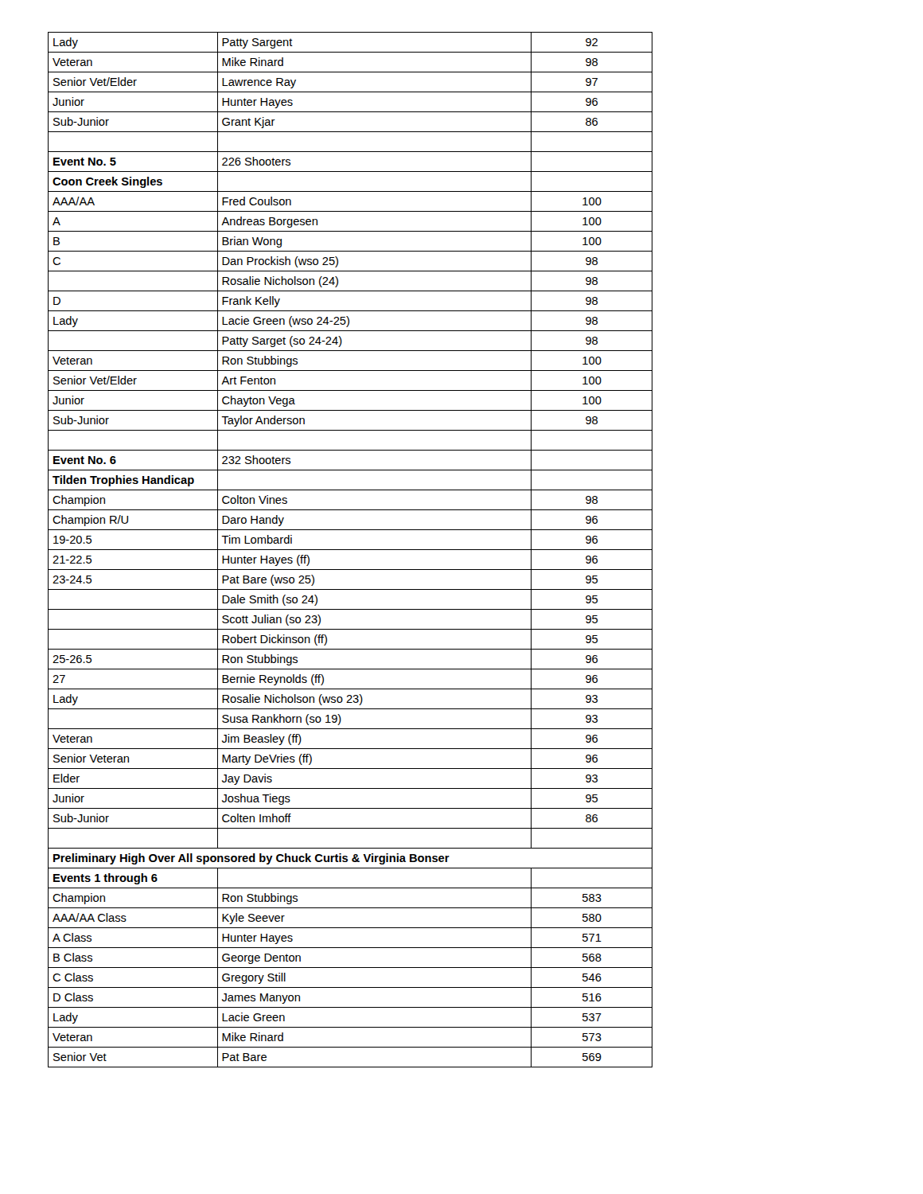| Lady | Patty Sargent | 92 |
| Veteran | Mike Rinard | 98 |
| Senior Vet/Elder | Lawrence Ray | 97 |
| Junior | Hunter Hayes | 96 |
| Sub-Junior | Grant Kjar | 86 |
| Event No. 5 | 226 Shooters | |
| Coon Creek Singles | | |
| AAA/AA | Fred Coulson | 100 |
| A | Andreas Borgesen | 100 |
| B | Brian Wong | 100 |
| C | Dan Prockish (wso 25) | 98 |
| | Rosalie Nicholson (24) | 98 |
| D | Frank Kelly | 98 |
| Lady | Lacie Green (wso 24-25) | 98 |
| | Patty Sarget (so 24-24) | 98 |
| Veteran | Ron Stubbings | 100 |
| Senior Vet/Elder | Art Fenton | 100 |
| Junior | Chayton Vega | 100 |
| Sub-Junior | Taylor Anderson | 98 |
| Event No. 6 | 232 Shooters | |
| Tilden Trophies Handicap | | |
| Champion | Colton Vines | 98 |
| Champion R/U | Daro Handy | 96 |
| 19-20.5 | Tim Lombardi | 96 |
| 21-22.5 | Hunter Hayes (ff) | 96 |
| 23-24.5 | Pat Bare (wso 25) | 95 |
| | Dale Smith (so 24) | 95 |
| | Scott Julian (so 23) | 95 |
| | Robert Dickinson (ff) | 95 |
| 25-26.5 | Ron Stubbings | 96 |
| 27 | Bernie Reynolds (ff) | 96 |
| Lady | Rosalie Nicholson (wso 23) | 93 |
| | Susa Rankhorn (so 19) | 93 |
| Veteran | Jim Beasley (ff) | 96 |
| Senior Veteran | Marty DeVries (ff) | 96 |
| Elder | Jay Davis | 93 |
| Junior | Joshua Tiegs | 95 |
| Sub-Junior | Colten Imhoff | 86 |
| Preliminary High Over All sponsored by Chuck Curtis & Virginia Bonser |
| Events 1 through 6 | | |
| Champion | Ron Stubbings | 583 |
| AAA/AA Class | Kyle Seever | 580 |
| A Class | Hunter Hayes | 571 |
| B Class | George Denton | 568 |
| C Class | Gregory Still | 546 |
| D Class | James Manyon | 516 |
| Lady | Lacie Green | 537 |
| Veteran | Mike Rinard | 573 |
| Senior Vet | Pat Bare | 569 |